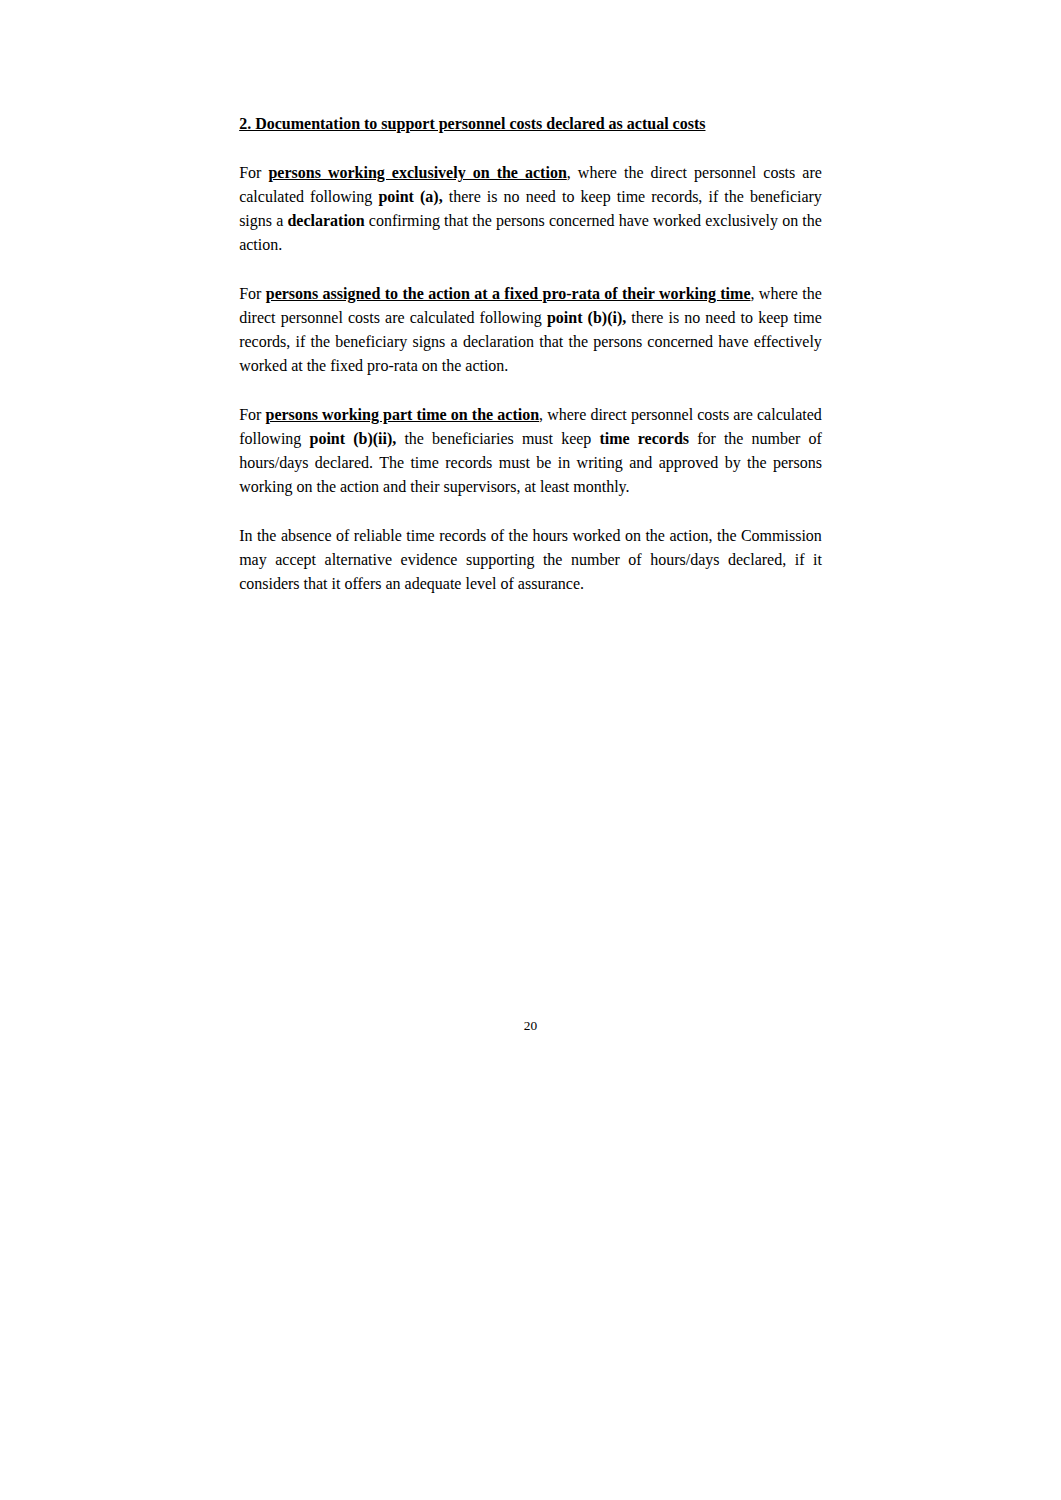2. Documentation to support personnel costs declared as actual costs
For persons working exclusively on the action, where the direct personnel costs are calculated following point (a), there is no need to keep time records, if the beneficiary signs a declaration confirming that the persons concerned have worked exclusively on the action.
For persons assigned to the action at a fixed pro-rata of their working time, where the direct personnel costs are calculated following point (b)(i), there is no need to keep time records, if the beneficiary signs a declaration that the persons concerned have effectively worked at the fixed pro-rata on the action.
For persons working part time on the action, where direct personnel costs are calculated following point (b)(ii), the beneficiaries must keep time records for the number of hours/days declared. The time records must be in writing and approved by the persons working on the action and their supervisors, at least monthly.
In the absence of reliable time records of the hours worked on the action, the Commission may accept alternative evidence supporting the number of hours/days declared, if it considers that it offers an adequate level of assurance.
20